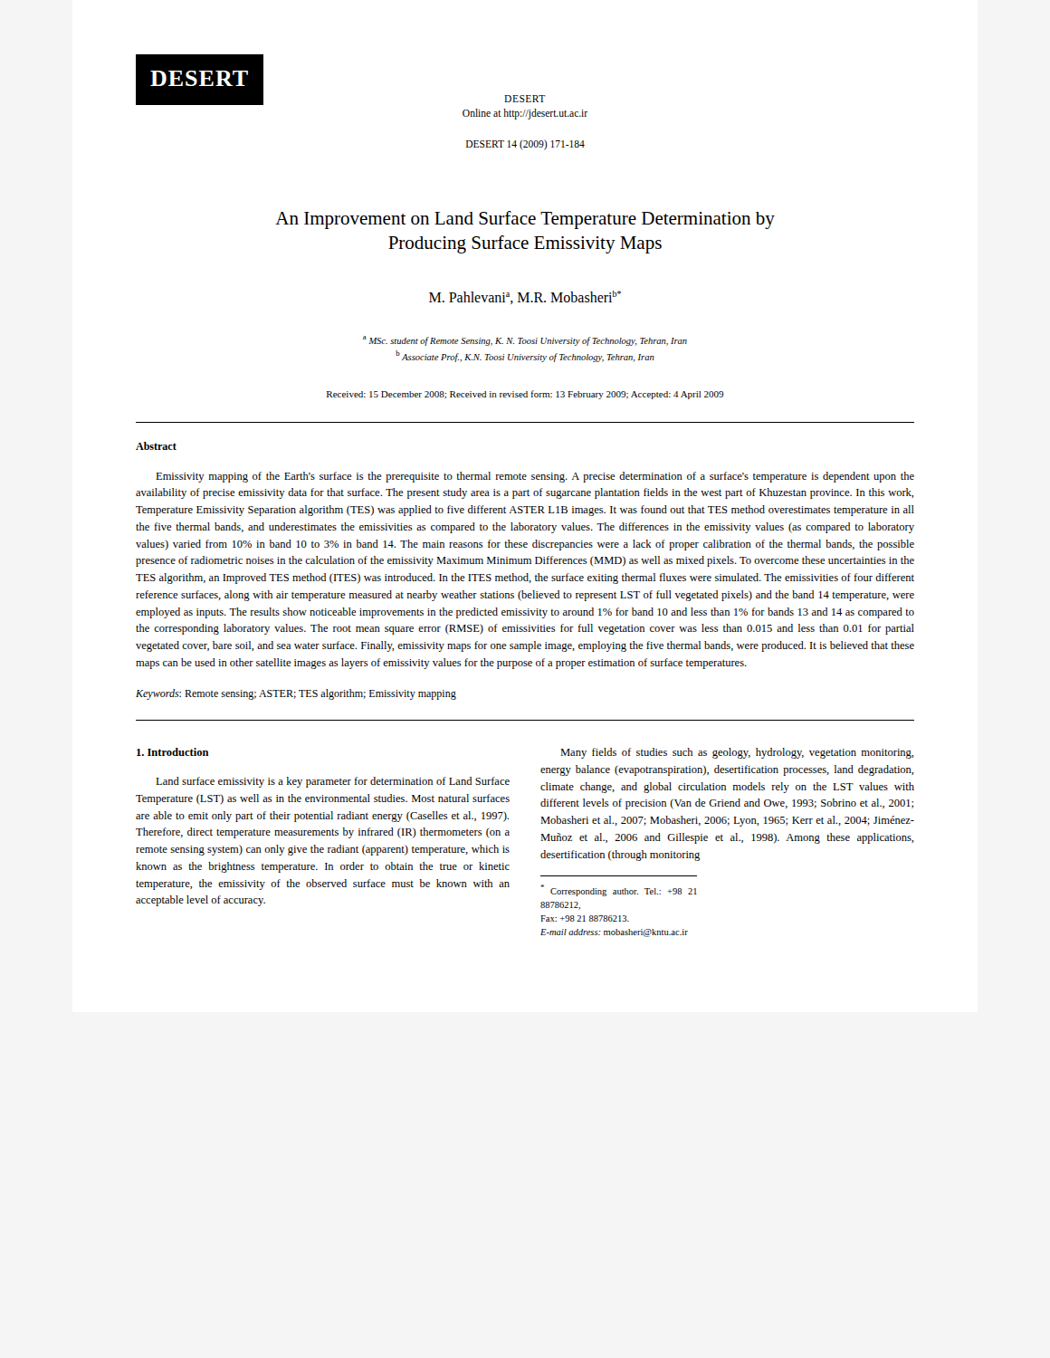DESERT
DESERT
Online at http://jdesert.ut.ac.ir
DESERT 14 (2009) 171-184
An Improvement on Land Surface Temperature Determination by
Producing Surface Emissivity Maps
M. Pahlevania, M.R. Mobasherib*
a MSc. student of Remote Sensing, K. N. Toosi University of Technology, Tehran, Iran
b Associate Prof., K.N. Toosi University of Technology, Tehran, Iran
Received: 15 December 2008; Received in revised form: 13 February 2009; Accepted: 4 April 2009
Abstract
Emissivity mapping of the Earth's surface is the prerequisite to thermal remote sensing. A precise determination of a surface's temperature is dependent upon the availability of precise emissivity data for that surface. The present study area is a part of sugarcane plantation fields in the west part of Khuzestan province. In this work, Temperature Emissivity Separation algorithm (TES) was applied to five different ASTER L1B images. It was found out that TES method overestimates temperature in all the five thermal bands, and underestimates the emissivities as compared to the laboratory values. The differences in the emissivity values (as compared to laboratory values) varied from 10% in band 10 to 3% in band 14. The main reasons for these discrepancies were a lack of proper calibration of the thermal bands, the possible presence of radiometric noises in the calculation of the emissivity Maximum Minimum Differences (MMD) as well as mixed pixels. To overcome these uncertainties in the TES algorithm, an Improved TES method (ITES) was introduced. In the ITES method, the surface exiting thermal fluxes were simulated. The emissivities of four different reference surfaces, along with air temperature measured at nearby weather stations (believed to represent LST of full vegetated pixels) and the band 14 temperature, were employed as inputs. The results show noticeable improvements in the predicted emissivity to around 1% for band 10 and less than 1% for bands 13 and 14 as compared to the corresponding laboratory values. The root mean square error (RMSE) of emissivities for full vegetation cover was less than 0.015 and less than 0.01 for partial vegetated cover, bare soil, and sea water surface. Finally, emissivity maps for one sample image, employing the five thermal bands, were produced. It is believed that these maps can be used in other satellite images as layers of emissivity values for the purpose of a proper estimation of surface temperatures.
Keywords: Remote sensing; ASTER; TES algorithm; Emissivity mapping
1. Introduction
Land surface emissivity is a key parameter for determination of Land Surface Temperature (LST) as well as in the environmental studies. Most natural surfaces are able to emit only part of their potential radiant energy (Caselles et al., 1997). Therefore, direct temperature measurements by infrared (IR) thermometers (on a remote sensing system) can only give the radiant (apparent) temperature, which is known as the brightness temperature. In order to obtain the true or kinetic temperature, the emissivity of the observed surface must be known with an acceptable level of accuracy.
Many fields of studies such as geology, hydrology, vegetation monitoring, energy balance (evapotranspiration), desertification processes, land degradation, climate change, and global circulation models rely on the LST values with different levels of precision (Van de Griend and Owe, 1993; Sobrino et al., 2001; Mobasheri et al., 2007; Mobasheri, 2006; Lyon, 1965; Kerr et al., 2004; Jiménez-Muñoz et al., 2006 and Gillespie et al., 1998). Among these applications, desertification (through monitoring
* Corresponding author. Tel.: +98 21 88786212,
Fax: +98 21 88786213.
E-mail address: mobasheri@kntu.ac.ir